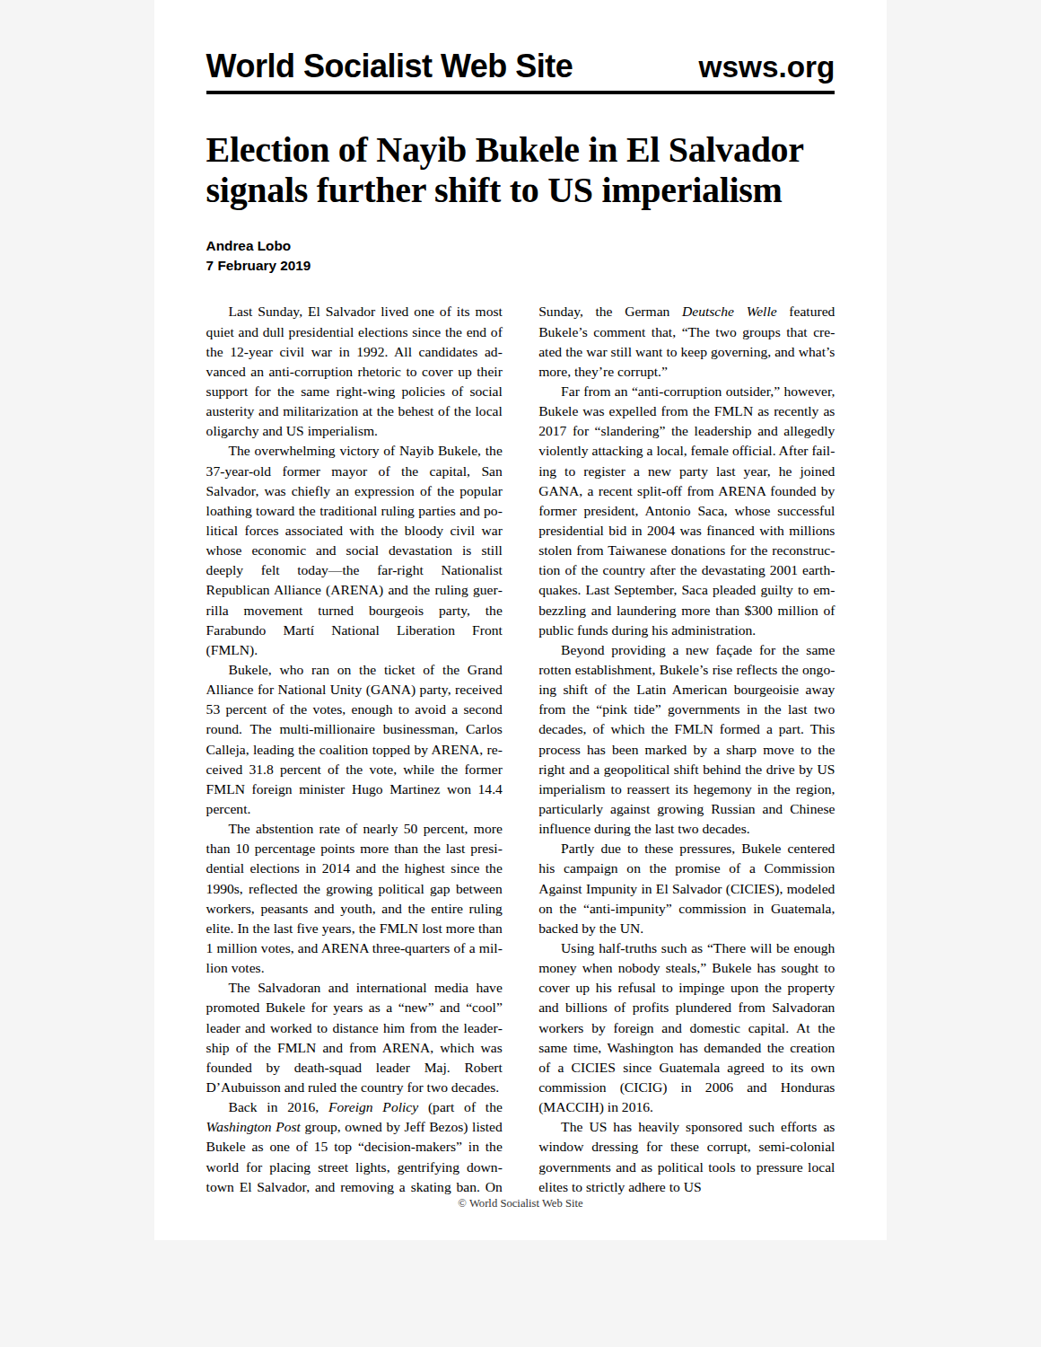World Socialist Web Site
wsws.org
Election of Nayib Bukele in El Salvador signals further shift to US imperialism
Andrea Lobo
7 February 2019
Last Sunday, El Salvador lived one of its most quiet and dull presidential elections since the end of the 12-year civil war in 1992. All candidates advanced an anti-corruption rhetoric to cover up their support for the same right-wing policies of social austerity and militarization at the behest of the local oligarchy and US imperialism.
The overwhelming victory of Nayib Bukele, the 37-year-old former mayor of the capital, San Salvador, was chiefly an expression of the popular loathing toward the traditional ruling parties and political forces associated with the bloody civil war whose economic and social devastation is still deeply felt today—the far-right Nationalist Republican Alliance (ARENA) and the ruling guerrilla movement turned bourgeois party, the Farabundo Martí National Liberation Front (FMLN).
Bukele, who ran on the ticket of the Grand Alliance for National Unity (GANA) party, received 53 percent of the votes, enough to avoid a second round. The multi-millionaire businessman, Carlos Calleja, leading the coalition topped by ARENA, received 31.8 percent of the vote, while the former FMLN foreign minister Hugo Martinez won 14.4 percent.
The abstention rate of nearly 50 percent, more than 10 percentage points more than the last presidential elections in 2014 and the highest since the 1990s, reflected the growing political gap between workers, peasants and youth, and the entire ruling elite. In the last five years, the FMLN lost more than 1 million votes, and ARENA three-quarters of a million votes.
The Salvadoran and international media have promoted Bukele for years as a “new” and “cool” leader and worked to distance him from the leadership of the FMLN and from ARENA, which was founded by death-squad leader Maj. Robert D’Aubuisson and ruled the country for two decades.
Back in 2016, Foreign Policy (part of the Washington Post group, owned by Jeff Bezos) listed Bukele as one of 15 top “decision-makers” in the world for placing street lights, gentrifying downtown El Salvador, and removing a skating ban. On Sunday, the German Deutsche Welle featured Bukele’s comment that, “The two groups that created the war still want to keep governing, and what’s more, they’re corrupt.”
Far from an “anti-corruption outsider,” however, Bukele was expelled from the FMLN as recently as 2017 for “slandering” the leadership and allegedly violently attacking a local, female official. After failing to register a new party last year, he joined GANA, a recent split-off from ARENA founded by former president, Antonio Saca, whose successful presidential bid in 2004 was financed with millions stolen from Taiwanese donations for the reconstruction of the country after the devastating 2001 earthquakes. Last September, Saca pleaded guilty to embezzling and laundering more than $300 million of public funds during his administration.
Beyond providing a new façade for the same rotten establishment, Bukele’s rise reflects the ongoing shift of the Latin American bourgeoisie away from the “pink tide” governments in the last two decades, of which the FMLN formed a part. This process has been marked by a sharp move to the right and a geopolitical shift behind the drive by US imperialism to reassert its hegemony in the region, particularly against growing Russian and Chinese influence during the last two decades.
Partly due to these pressures, Bukele centered his campaign on the promise of a Commission Against Impunity in El Salvador (CICIES), modeled on the “anti-impunity” commission in Guatemala, backed by the UN.
Using half-truths such as “There will be enough money when nobody steals,” Bukele has sought to cover up his refusal to impinge upon the property and billions of profits plundered from Salvadoran workers by foreign and domestic capital. At the same time, Washington has demanded the creation of a CICIES since Guatemala agreed to its own commission (CICIG) in 2006 and Honduras (MACCIH) in 2016.
The US has heavily sponsored such efforts as window dressing for these corrupt, semi-colonial governments and as political tools to pressure local elites to strictly adhere to US
© World Socialist Web Site